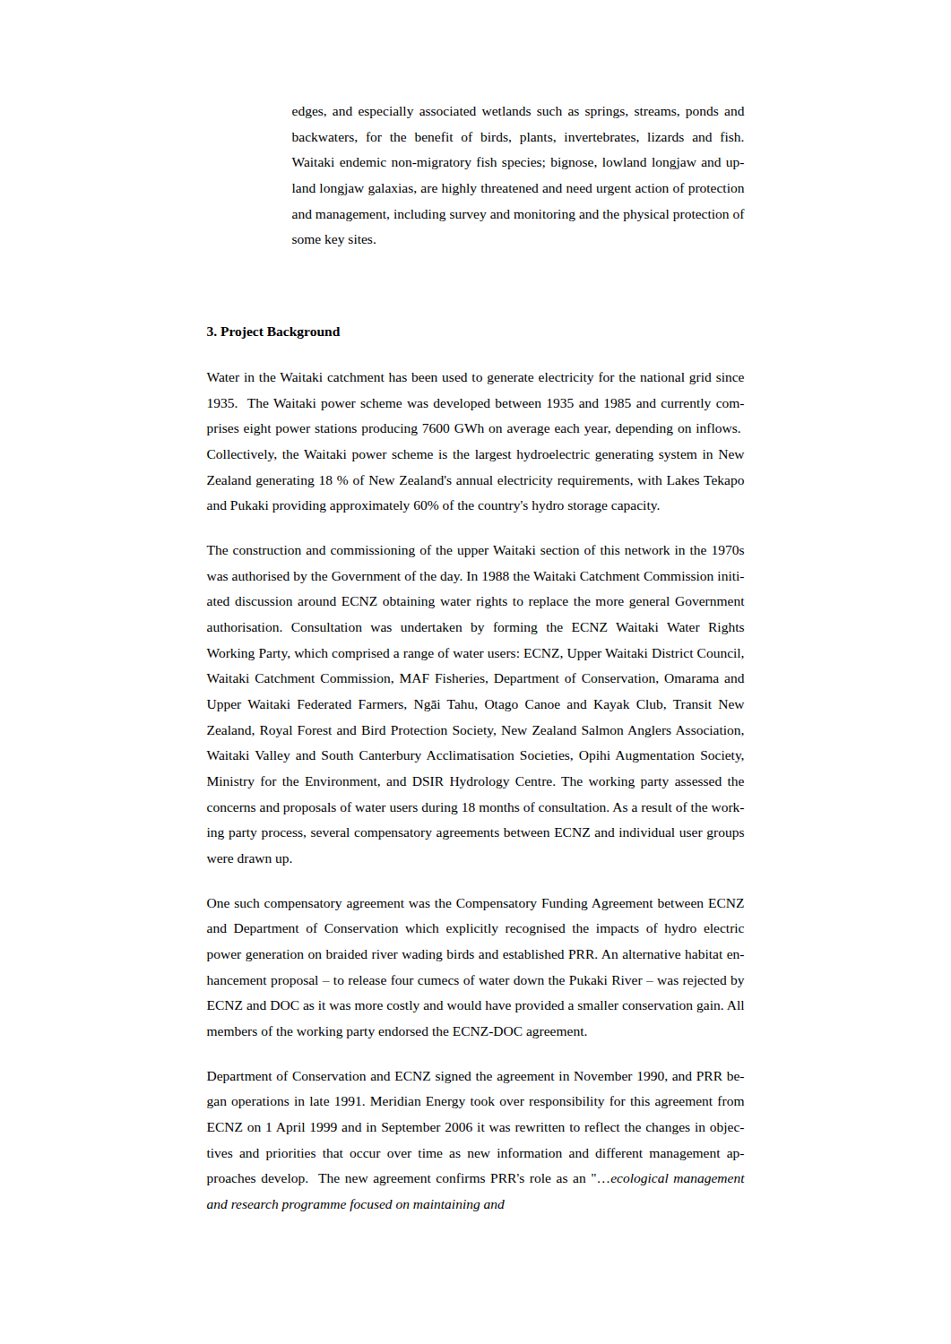edges, and especially associated wetlands such as springs, streams, ponds and backwaters, for the benefit of birds, plants, invertebrates, lizards and fish. Waitaki endemic non-migratory fish species; bignose, lowland longjaw and upland longjaw galaxias, are highly threatened and need urgent action of protection and management, including survey and monitoring and the physical protection of some key sites.
3. Project Background
Water in the Waitaki catchment has been used to generate electricity for the national grid since 1935. The Waitaki power scheme was developed between 1935 and 1985 and currently comprises eight power stations producing 7600 GWh on average each year, depending on inflows. Collectively, the Waitaki power scheme is the largest hydroelectric generating system in New Zealand generating 18 % of New Zealand's annual electricity requirements, with Lakes Tekapo and Pukaki providing approximately 60% of the country's hydro storage capacity.
The construction and commissioning of the upper Waitaki section of this network in the 1970s was authorised by the Government of the day. In 1988 the Waitaki Catchment Commission initiated discussion around ECNZ obtaining water rights to replace the more general Government authorisation. Consultation was undertaken by forming the ECNZ Waitaki Water Rights Working Party, which comprised a range of water users: ECNZ, Upper Waitaki District Council, Waitaki Catchment Commission, MAF Fisheries, Department of Conservation, Omarama and Upper Waitaki Federated Farmers, Ngāi Tahu, Otago Canoe and Kayak Club, Transit New Zealand, Royal Forest and Bird Protection Society, New Zealand Salmon Anglers Association, Waitaki Valley and South Canterbury Acclimatisation Societies, Opihi Augmentation Society, Ministry for the Environment, and DSIR Hydrology Centre. The working party assessed the concerns and proposals of water users during 18 months of consultation. As a result of the working party process, several compensatory agreements between ECNZ and individual user groups were drawn up.
One such compensatory agreement was the Compensatory Funding Agreement between ECNZ and Department of Conservation which explicitly recognised the impacts of hydro electric power generation on braided river wading birds and established PRR. An alternative habitat enhancement proposal – to release four cumecs of water down the Pukaki River – was rejected by ECNZ and DOC as it was more costly and would have provided a smaller conservation gain. All members of the working party endorsed the ECNZ-DOC agreement.
Department of Conservation and ECNZ signed the agreement in November 1990, and PRR began operations in late 1991. Meridian Energy took over responsibility for this agreement from ECNZ on 1 April 1999 and in September 2006 it was rewritten to reflect the changes in objectives and priorities that occur over time as new information and different management approaches develop. The new agreement confirms PRR's role as an "…ecological management and research programme focused on maintaining and